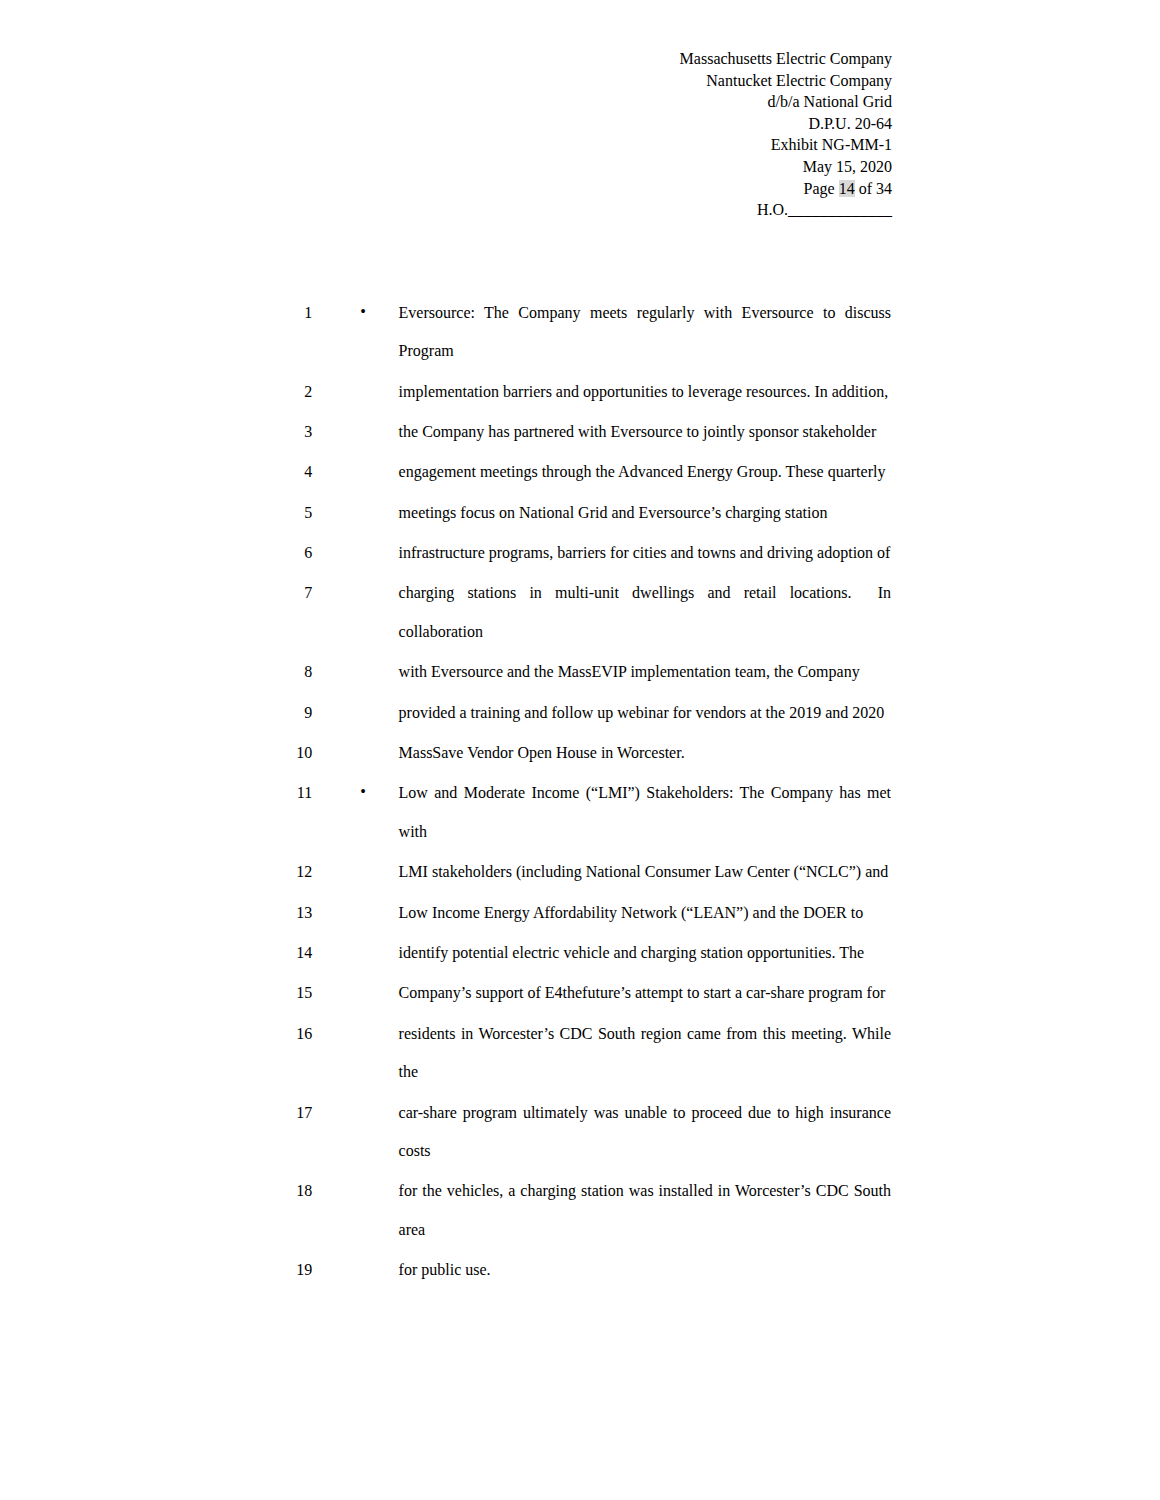Massachusetts Electric Company
Nantucket Electric Company
d/b/a National Grid
D.P.U. 20-64
Exhibit NG-MM-1
May 15, 2020
Page 14 of 34
H.O._____________
| 1 | • Eversource: The Company meets regularly with Eversource to discuss Program |
| 2 | implementation barriers and opportunities to leverage resources. In addition, |
| 3 | the Company has partnered with Eversource to jointly sponsor stakeholder |
| 4 | engagement meetings through the Advanced Energy Group. These quarterly |
| 5 | meetings focus on National Grid and Eversource’s charging station |
| 6 | infrastructure programs, barriers for cities and towns and driving adoption of |
| 7 | charging stations in multi-unit dwellings and retail locations. In collaboration |
| 8 | with Eversource and the MassEVIP implementation team, the Company |
| 9 | provided a training and follow up webinar for vendors at the 2019 and 2020 |
| 10 | MassSave Vendor Open House in Worcester. |
| 11 | • Low and Moderate Income (“LMI”) Stakeholders: The Company has met with |
| 12 | LMI stakeholders (including National Consumer Law Center (“NCLC”) and |
| 13 | Low Income Energy Affordability Network (“LEAN”) and the DOER to |
| 14 | identify potential electric vehicle and charging station opportunities. The |
| 15 | Company’s support of E4thefuture’s attempt to start a car-share program for |
| 16 | residents in Worcester’s CDC South region came from this meeting. While the |
| 17 | car-share program ultimately was unable to proceed due to high insurance costs |
| 18 | for the vehicles, a charging station was installed in Worcester’s CDC South area |
| 19 | for public use. |